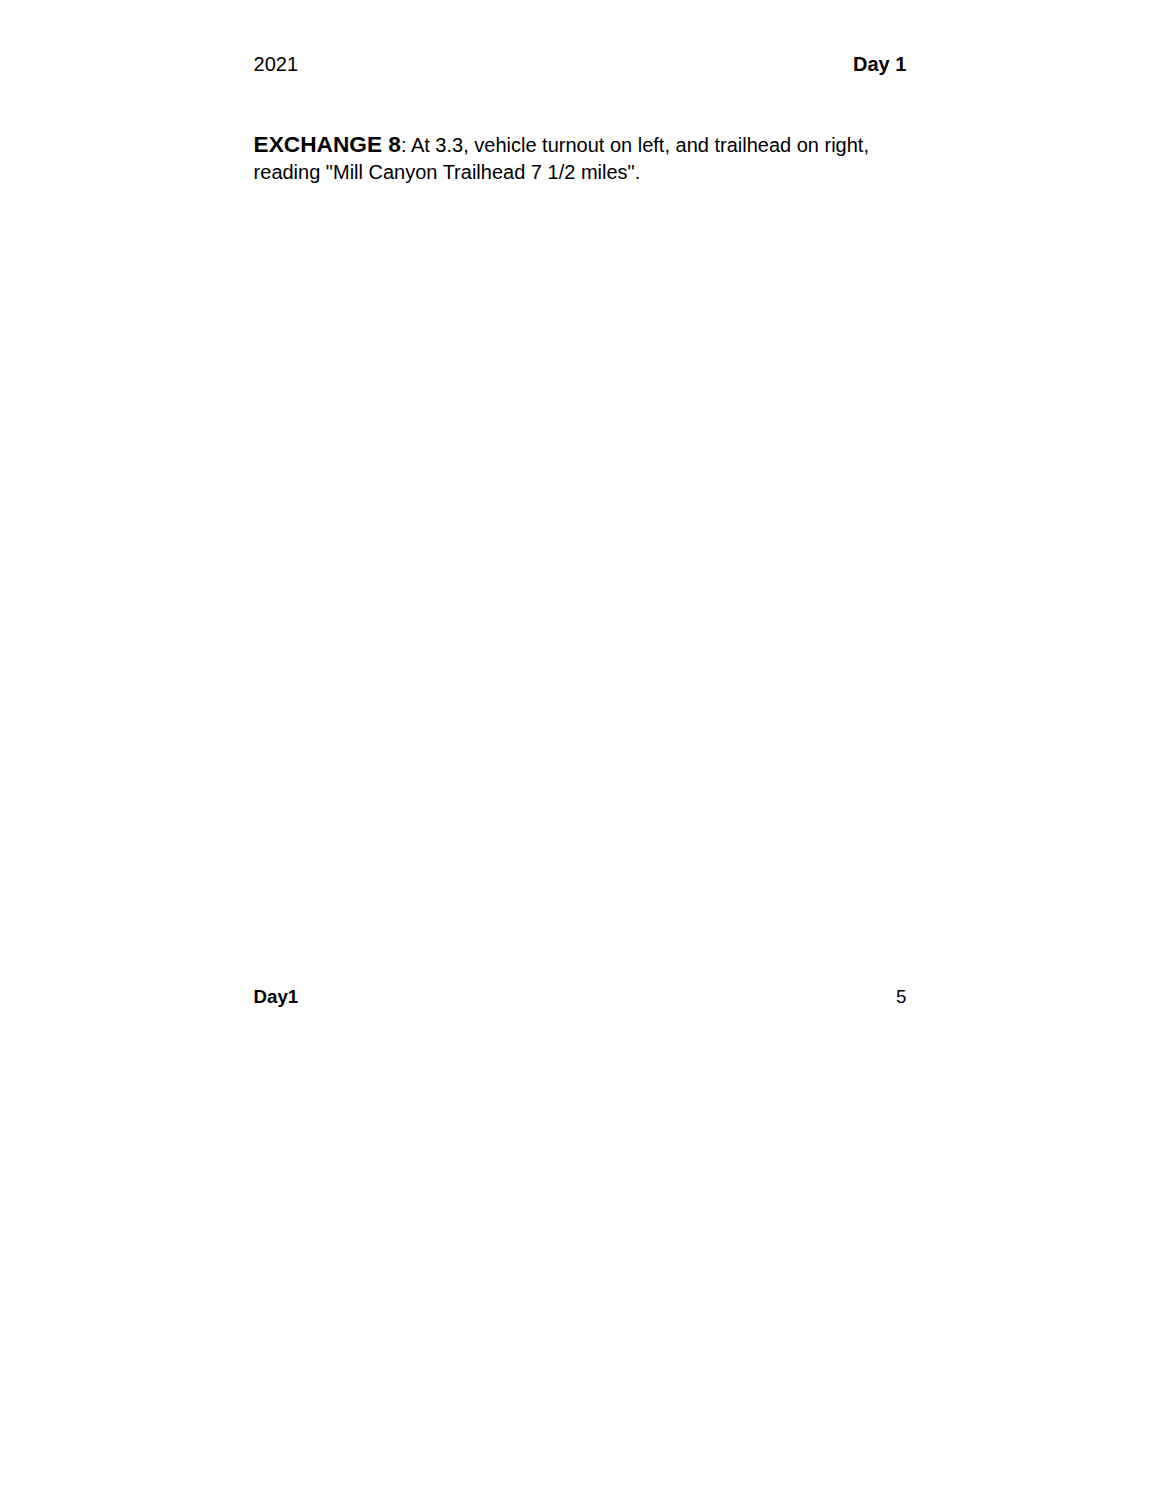2021 Day 1
EXCHANGE 8: At 3.3, vehicle turnout on left, and trailhead on right, reading "Mill Canyon Trailhead 7 1/2 miles".
Day1 5